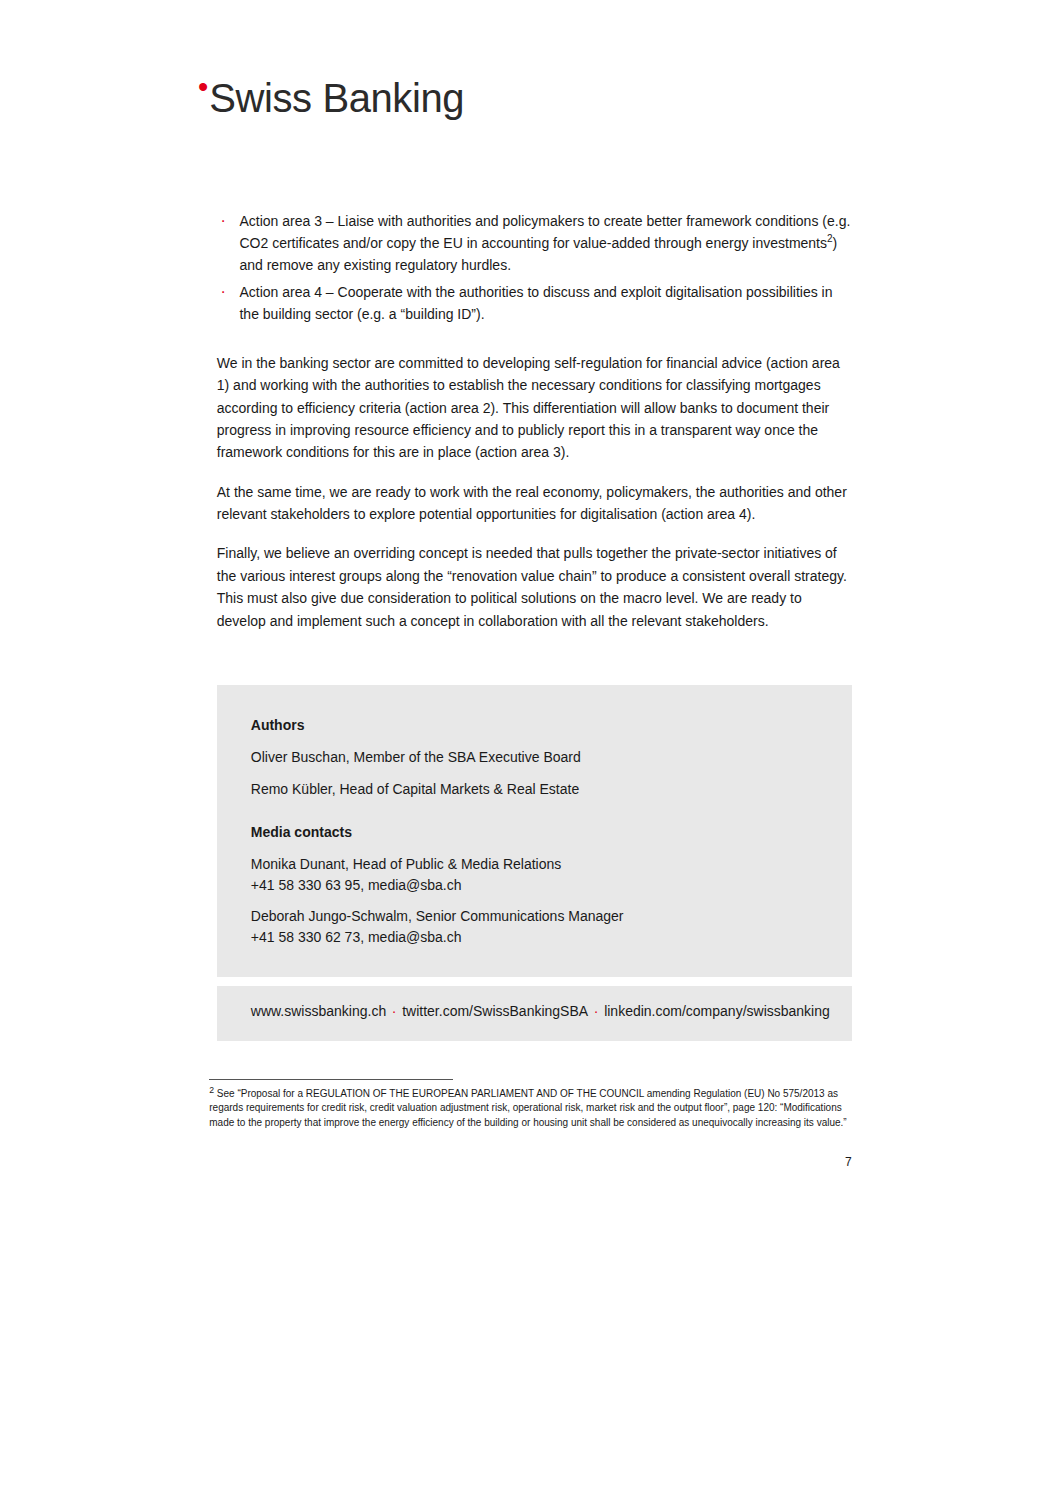Swiss Banking
Action area 3 – Liaise with authorities and policymakers to create better framework conditions (e.g. CO2 certificates and/or copy the EU in accounting for value-added through energy investments2) and remove any existing regulatory hurdles.
Action area 4 – Cooperate with the authorities to discuss and exploit digitalisation possibilities in the building sector (e.g. a “building ID”).
We in the banking sector are committed to developing self-regulation for financial advice (action area 1) and working with the authorities to establish the necessary conditions for classifying mortgages according to efficiency criteria (action area 2). This differentiation will allow banks to document their progress in improving resource efficiency and to publicly report this in a transparent way once the framework conditions for this are in place (action area 3).
At the same time, we are ready to work with the real economy, policymakers, the authorities and other relevant stakeholders to explore potential opportunities for digitalisation (action area 4).
Finally, we believe an overriding concept is needed that pulls together the private-sector initiatives of the various interest groups along the “renovation value chain” to produce a consistent overall strategy. This must also give due consideration to political solutions on the macro level. We are ready to develop and implement such a concept in collaboration with all the relevant stakeholders.
Authors
Oliver Buschan, Member of the SBA Executive Board
Remo Kübler, Head of Capital Markets & Real Estate
Media contacts
Monika Dunant, Head of Public & Media Relations
+41 58 330 63 95, media@sba.ch
Deborah Jungo-Schwalm, Senior Communications Manager
+41 58 330 62 73, media@sba.ch
www.swissbanking.ch·twitter.com/SwissBankingSBA·linkedin.com/company/swissbanking
2 See “Proposal for a REGULATION OF THE EUROPEAN PARLIAMENT AND OF THE COUNCIL amending Regulation (EU) No 575/2013 as regards requirements for credit risk, credit valuation adjustment risk, operational risk, market risk and the output floor”, page 120: “Modifications made to the property that improve the energy efficiency of the building or housing unit shall be considered as unequivocally increasing its value.”
7